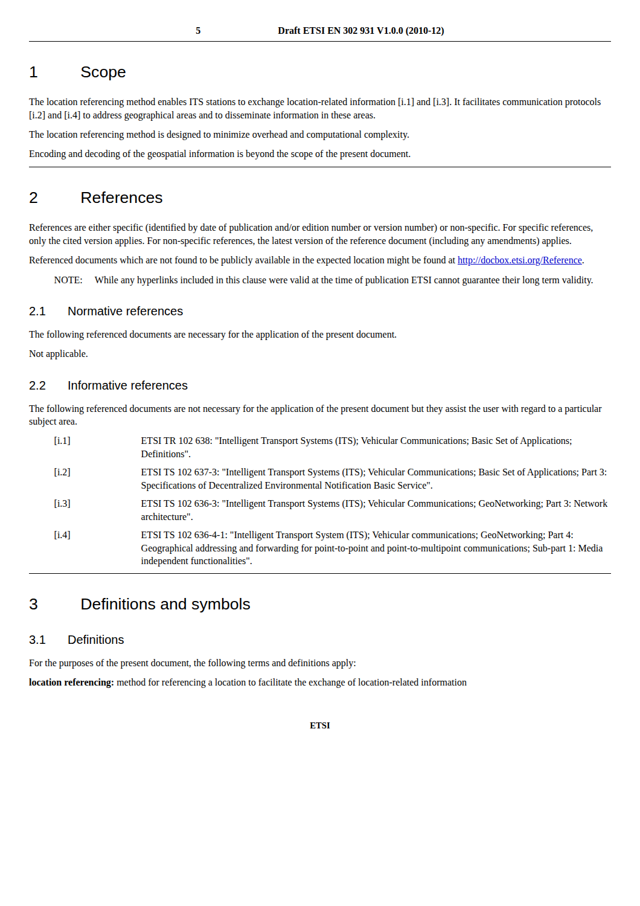5 Draft ETSI EN 302 931 V1.0.0 (2010-12)
1 Scope
The location referencing method enables ITS stations to exchange location-related information [i.1] and [i.3]. It facilitates communication protocols [i.2] and [i.4] to address geographical areas and to disseminate information in these areas.
The location referencing method is designed to minimize overhead and computational complexity.
Encoding and decoding of the geospatial information is beyond the scope of the present document.
2 References
References are either specific (identified by date of publication and/or edition number or version number) or non-specific. For specific references, only the cited version applies. For non-specific references, the latest version of the reference document (including any amendments) applies.
Referenced documents which are not found to be publicly available in the expected location might be found at http://docbox.etsi.org/Reference.
NOTE: While any hyperlinks included in this clause were valid at the time of publication ETSI cannot guarantee their long term validity.
2.1 Normative references
The following referenced documents are necessary for the application of the present document.
Not applicable.
2.2 Informative references
The following referenced documents are not necessary for the application of the present document but they assist the user with regard to a particular subject area.
[i.1] ETSI TR 102 638: "Intelligent Transport Systems (ITS); Vehicular Communications; Basic Set of Applications; Definitions".
[i.2] ETSI TS 102 637-3: "Intelligent Transport Systems (ITS); Vehicular Communications; Basic Set of Applications; Part 3: Specifications of Decentralized Environmental Notification Basic Service".
[i.3] ETSI TS 102 636-3: "Intelligent Transport Systems (ITS); Vehicular Communications; GeoNetworking; Part 3: Network architecture".
[i.4] ETSI TS 102 636-4-1: "Intelligent Transport System (ITS); Vehicular communications; GeoNetworking; Part 4: Geographical addressing and forwarding for point-to-point and point-to-multipoint communications; Sub-part 1: Media independent functionalities".
3 Definitions and symbols
3.1 Definitions
For the purposes of the present document, the following terms and definitions apply:
location referencing: method for referencing a location to facilitate the exchange of location-related information
ETSI